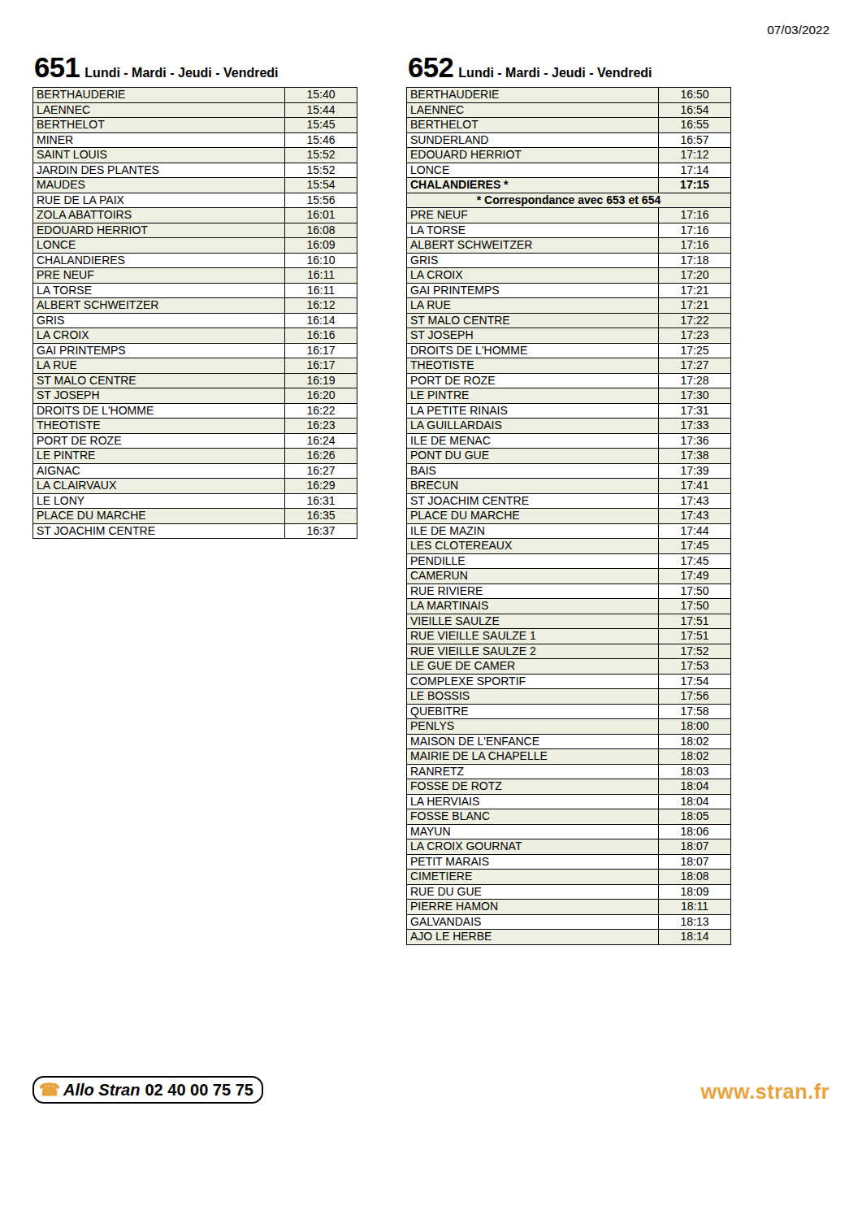07/03/2022
651 Lundi - Mardi - Jeudi - Vendredi
| BERTHAUDERIE | 15:40 |
| LAENNEC | 15:44 |
| BERTHELOT | 15:45 |
| MINER | 15:46 |
| SAINT LOUIS | 15:52 |
| JARDIN DES PLANTES | 15:52 |
| MAUDES | 15:54 |
| RUE DE LA PAIX | 15:56 |
| ZOLA ABATTOIRS | 16:01 |
| EDOUARD HERRIOT | 16:08 |
| LONCE | 16:09 |
| CHALANDIERES | 16:10 |
| PRE NEUF | 16:11 |
| LA TORSE | 16:11 |
| ALBERT SCHWEITZER | 16:12 |
| GRIS | 16:14 |
| LA CROIX | 16:16 |
| GAI PRINTEMPS | 16:17 |
| LA RUE | 16:17 |
| ST MALO CENTRE | 16:19 |
| ST JOSEPH | 16:20 |
| DROITS DE L'HOMME | 16:22 |
| THEOTISTE | 16:23 |
| PORT DE ROZE | 16:24 |
| LE PINTRE | 16:26 |
| AIGNAC | 16:27 |
| LA CLAIRVAUX | 16:29 |
| LE LONY | 16:31 |
| PLACE DU MARCHE | 16:35 |
| ST JOACHIM CENTRE | 16:37 |
652 Lundi - Mardi - Jeudi - Vendredi
| BERTHAUDERIE | 16:50 |
| LAENNEC | 16:54 |
| BERTHELOT | 16:55 |
| SUNDERLAND | 16:57 |
| EDOUARD HERRIOT | 17:12 |
| LONCE | 17:14 |
| CHALANDIERES * | 17:15 |
| * Correspondance avec 653 et 654 |
| PRE NEUF | 17:16 |
| LA TORSE | 17:16 |
| ALBERT SCHWEITZER | 17:16 |
| GRIS | 17:18 |
| LA CROIX | 17:20 |
| GAI PRINTEMPS | 17:21 |
| LA RUE | 17:21 |
| ST MALO CENTRE | 17:22 |
| ST JOSEPH | 17:23 |
| DROITS DE L'HOMME | 17:25 |
| THEOTISTE | 17:27 |
| PORT DE ROZE | 17:28 |
| LE PINTRE | 17:30 |
| LA PETITE RINAIS | 17:31 |
| LA GUILLARDAIS | 17:33 |
| ILE DE MENAC | 17:36 |
| PONT DU GUE | 17:38 |
| BAIS | 17:39 |
| BRECUN | 17:41 |
| ST JOACHIM CENTRE | 17:43 |
| PLACE DU MARCHE | 17:43 |
| ILE DE MAZIN | 17:44 |
| LES CLOTEREAUX | 17:45 |
| PENDILLE | 17:45 |
| CAMERUN | 17:49 |
| RUE RIVIERE | 17:50 |
| LA MARTINAIS | 17:50 |
| VIEILLE SAULZE | 17:51 |
| RUE VIEILLE SAULZE 1 | 17:51 |
| RUE VIEILLE SAULZE 2 | 17:52 |
| LE GUE DE CAMER | 17:53 |
| COMPLEXE SPORTIF | 17:54 |
| LE BOSSIS | 17:56 |
| QUEBITRE | 17:58 |
| PENLYS | 18:00 |
| MAISON DE L'ENFANCE | 18:02 |
| MAIRIE DE LA CHAPELLE | 18:02 |
| RANRETZ | 18:03 |
| FOSSE DE ROTZ | 18:04 |
| LA HERVIAIS | 18:04 |
| FOSSE BLANC | 18:05 |
| MAYUN | 18:06 |
| LA CROIX GOURNAT | 18:07 |
| PETIT MARAIS | 18:07 |
| CIMETIERE | 18:08 |
| RUE DU GUE | 18:09 |
| PIERRE HAMON | 18:11 |
| GALVANDAIS | 18:13 |
| AJO LE HERBE | 18:14 |
☎Allo Stran 02 40 00 75 75
www.stran.fr